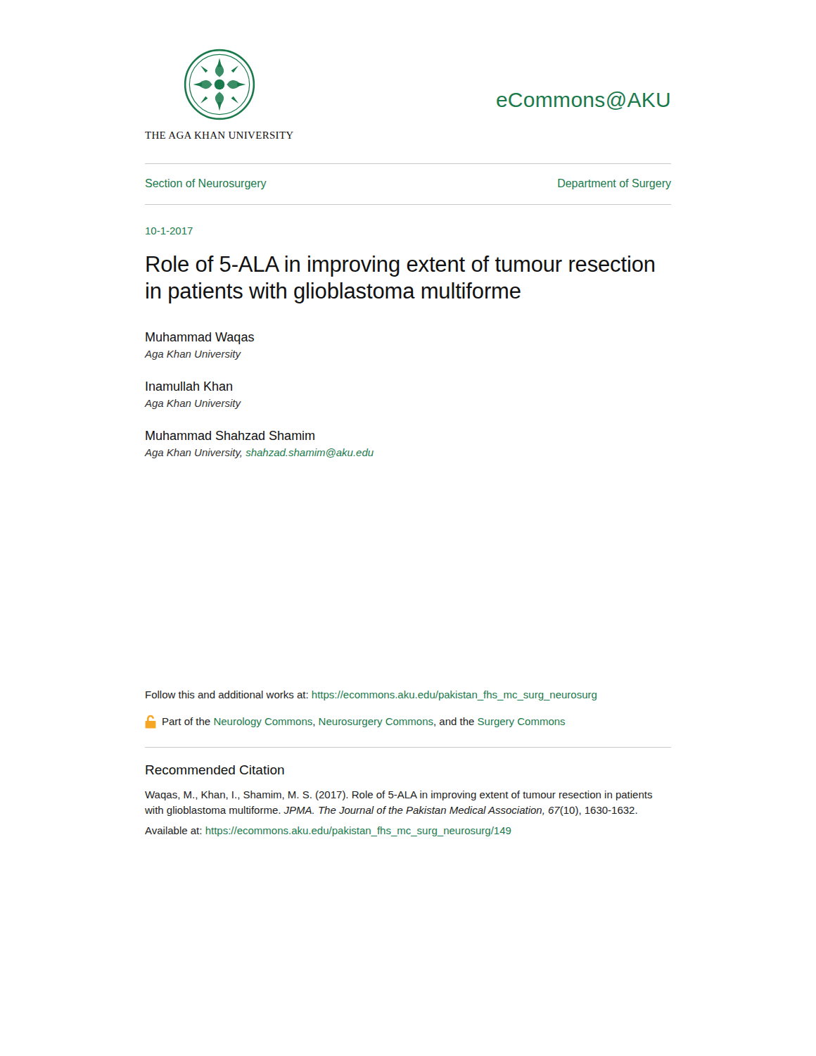THE AGA KHAN UNIVERSITY
eCommons@AKU
Section of Neurosurgery
Department of Surgery
10-1-2017
Role of 5-ALA in improving extent of tumour resection in patients with glioblastoma multiforme
Muhammad Waqas
Aga Khan University
Inamullah Khan
Aga Khan University
Muhammad Shahzad Shamim
Aga Khan University, shahzad.shamim@aku.edu
Follow this and additional works at: https://ecommons.aku.edu/pakistan_fhs_mc_surg_neurosurg
Part of the Neurology Commons, Neurosurgery Commons, and the Surgery Commons
Recommended Citation
Waqas, M., Khan, I., Shamim, M. S. (2017). Role of 5-ALA in improving extent of tumour resection in patients with glioblastoma multiforme. JPMA. The Journal of the Pakistan Medical Association, 67(10), 1630-1632.
Available at: https://ecommons.aku.edu/pakistan_fhs_mc_surg_neurosurg/149